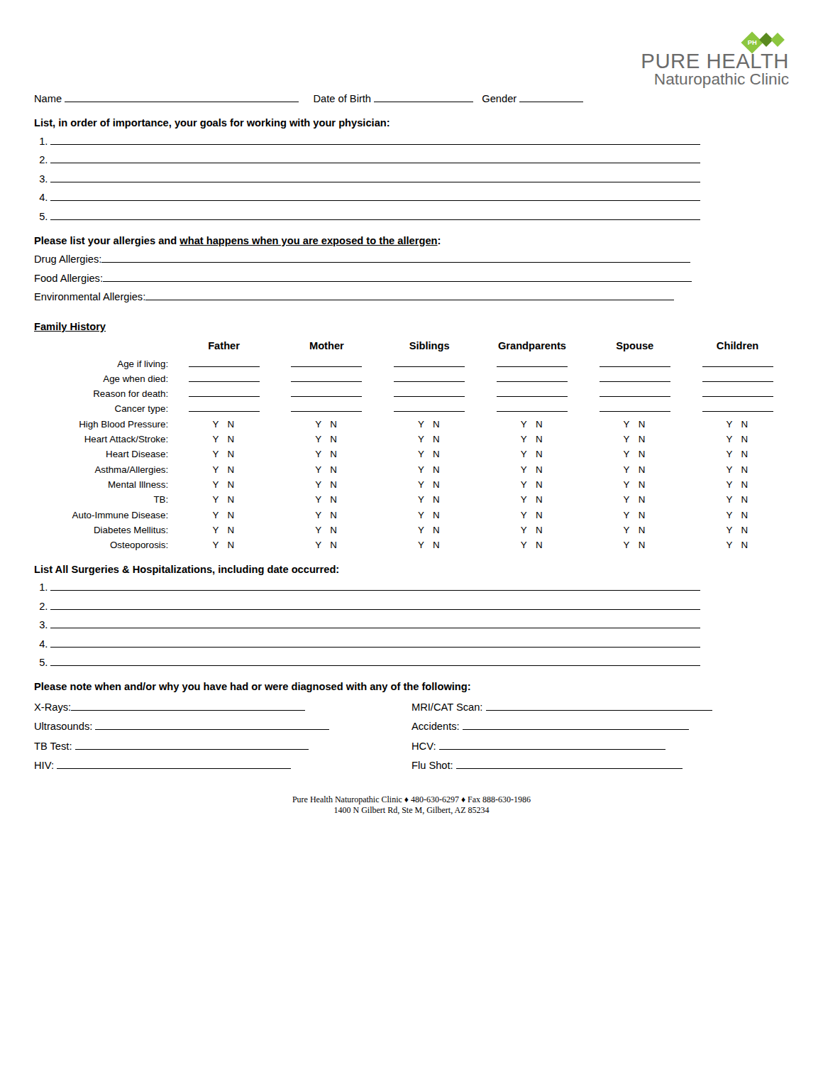PH
PURE HEALTH
Naturopathic Clinic
Name Date of Birth Gender
List, in order of importance, your goals for working with your physician:
Please list your allergies and what happens when you are exposed to the allergen:
Drug Allergies:
Food Allergies:
Environmental Allergies:
Family History
| | Father | Mother | Siblings | Grandparents | Spouse | Children |
| --- | --- | --- | --- | --- | --- | --- |
| Age if living: | | | | | | |
| Age when died: | | | | | | |
| Reason for death: | | | | | | |
| Cancer type: | | | | | | |
| High Blood Pressure: | Y N | Y N | Y N | Y N | Y N | Y N |
| Heart Attack/Stroke: | Y N | Y N | Y N | Y N | Y N | Y N |
| Heart Disease: | Y N | Y N | Y N | Y N | Y N | Y N |
| Asthma/Allergies: | Y N | Y N | Y N | Y N | Y N | Y N |
| Mental Illness: | Y N | Y N | Y N | Y N | Y N | Y N |
| TB: | Y N | Y N | Y N | Y N | Y N | Y N |
| Auto-Immune Disease: | Y N | Y N | Y N | Y N | Y N | Y N |
| Diabetes Mellitus: | Y N | Y N | Y N | Y N | Y N | Y N |
| Osteoporosis: | Y N | Y N | Y N | Y N | Y N | Y N |
List All Surgeries & Hospitalizations, including date occurred:
Please note when and/or why you have had or were diagnosed with any of the following:
| X-Rays: | MRI/CAT Scan: |
| Ultrasounds: | Accidents: |
| TB Test: | HCV: |
| HIV: | Flu Shot: |
Pure Health Naturopathic Clinic ♦ 480-630-6297 ♦ Fax 888-630-1986
1400 N Gilbert Rd, Ste M, Gilbert, AZ 85234